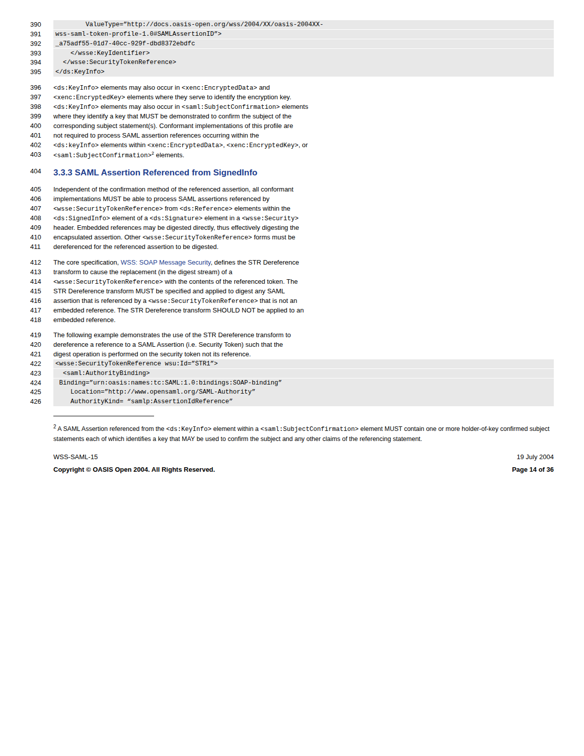390
        ValueType=”http://docs.oasis-open.org/wss/2004/XX/oasis-2004XX-
391
wss-saml-token-profile-1.0#SAMLAssertionID”>
392
_a75adf55-01d7-40cc-929f-dbd8372ebdfc
393
    </wsse:KeyIdentifier>
394
  </wsse:SecurityTokenReference>
395
</ds:KeyInfo>
396
<ds:KeyInfo> elements may also occur in <xenc:EncryptedData> and
397
<xenc:EncryptedKey> elements where they serve to identify the encryption key.
398
<ds:KeyInfo> elements may also occur in <saml:SubjectConfirmation> elements
399
where they identify a key that MUST be demonstrated to confirm the subject of the
400
corresponding subject statement(s). Conformant implementations of this profile are
401
not required to process SAML assertion references occurring within the
402
<ds:keyInfo> elements within <xenc:EncryptedData>, <xenc:EncryptedKey>, or
403
<saml:SubjectConfirmation>2 elements.
404
3.3.3 SAML Assertion Referenced from SignedInfo
405
Independent of the confirmation method of the referenced assertion, all conformant
406
implementations MUST be able to process SAML assertions referenced by
407
<wsse:SecurityTokenReference> from <ds:Reference> elements within the
408
<ds:SignedInfo> element of a <ds:Signature> element in a <wsse:Security>
409
header. Embedded references may be digested directly, thus effectively digesting the
410
encapsulated assertion. Other <wsse:SecurityTokenReference> forms must be
411
dereferenced for the referenced assertion to be digested.
412
The core specification, WSS: SOAP Message Security, defines the STR Dereference
413
transform to cause the replacement (in the digest stream) of a
414
<wsse:SecurityTokenReference> with the contents of the referenced token. The
415
STR Dereference transform MUST be specified and applied to digest any SAML
416
assertion that is referenced by a <wsse:SecurityTokenReference> that is not an
417
embedded reference. The STR Dereference transform SHOULD NOT be applied to an
418
embedded reference.
419
The following example demonstrates the use of the STR Dereference transform to
420
dereference a reference to a SAML Assertion (i.e. Security Token) such that the
421
digest operation is performed on the security token not its reference.
422
<wsse:SecurityTokenReference wsu:Id=”STR1”>
423
  <saml:AuthorityBinding>
424
 Binding=”urn:oasis:names:tc:SAML:1.0:bindings:SOAP-binding”
425
    Location=”http://www.opensaml.org/SAML-Authority”
426
    AuthorityKind= “samlp:AssertionIdReference”
2 A SAML Assertion referenced from the <ds:KeyInfo> element within a <saml:SubjectConfirmation> element MUST contain one or more holder-of-key confirmed subject statements each of which identifies a key that MAY be used to confirm the subject and any other claims of the referencing statement.
WSS-SAML-15
19 July 2004
Copyright © OASIS Open 2004. All Rights Reserved.
Page 14 of 36